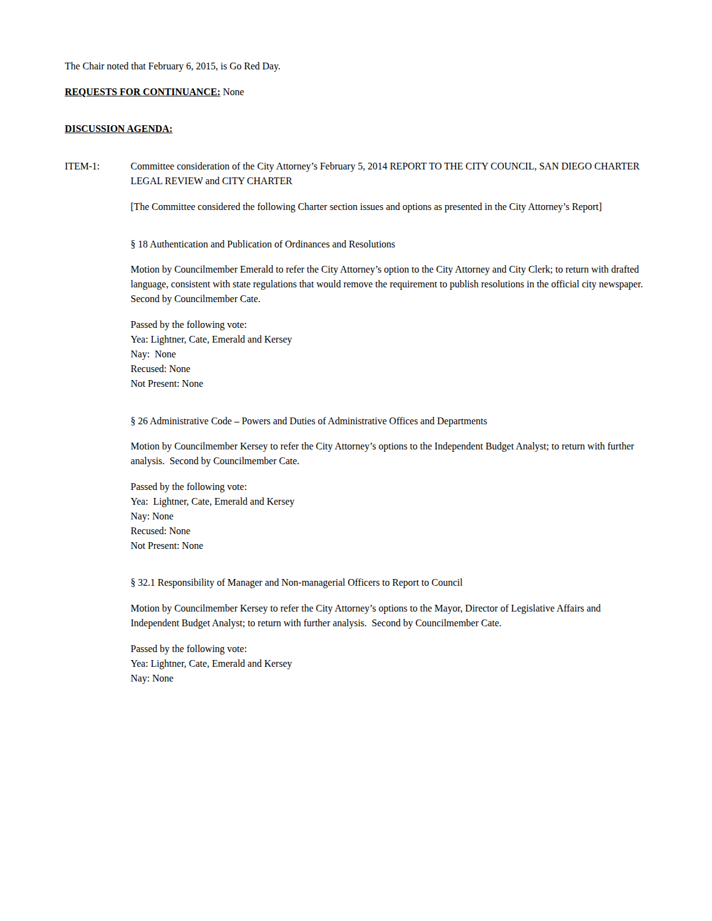The Chair noted that February 6, 2015, is Go Red Day.
REQUESTS FOR CONTINUANCE: None
DISCUSSION AGENDA:
ITEM-1:
Committee consideration of the City Attorney’s February 5, 2014 REPORT TO THE CITY COUNCIL, SAN DIEGO CHARTER LEGAL REVIEW and CITY CHARTER
[The Committee considered the following Charter section issues and options as presented in the City Attorney’s Report]
§ 18 Authentication and Publication of Ordinances and Resolutions
Motion by Councilmember Emerald to refer the City Attorney’s option to the City Attorney and City Clerk; to return with drafted language, consistent with state regulations that would remove the requirement to publish resolutions in the official city newspaper. Second by Councilmember Cate.
Passed by the following vote:
Yea: Lightner, Cate, Emerald and Kersey
Nay: None
Recused: None
Not Present: None
§ 26 Administrative Code – Powers and Duties of Administrative Offices and Departments
Motion by Councilmember Kersey to refer the City Attorney’s options to the Independent Budget Analyst; to return with further analysis. Second by Councilmember Cate.
Passed by the following vote:
Yea: Lightner, Cate, Emerald and Kersey
Nay: None
Recused: None
Not Present: None
§ 32.1 Responsibility of Manager and Non-managerial Officers to Report to Council
Motion by Councilmember Kersey to refer the City Attorney’s options to the Mayor, Director of Legislative Affairs and Independent Budget Analyst; to return with further analysis. Second by Councilmember Cate.
Passed by the following vote:
Yea: Lightner, Cate, Emerald and Kersey
Nay: None